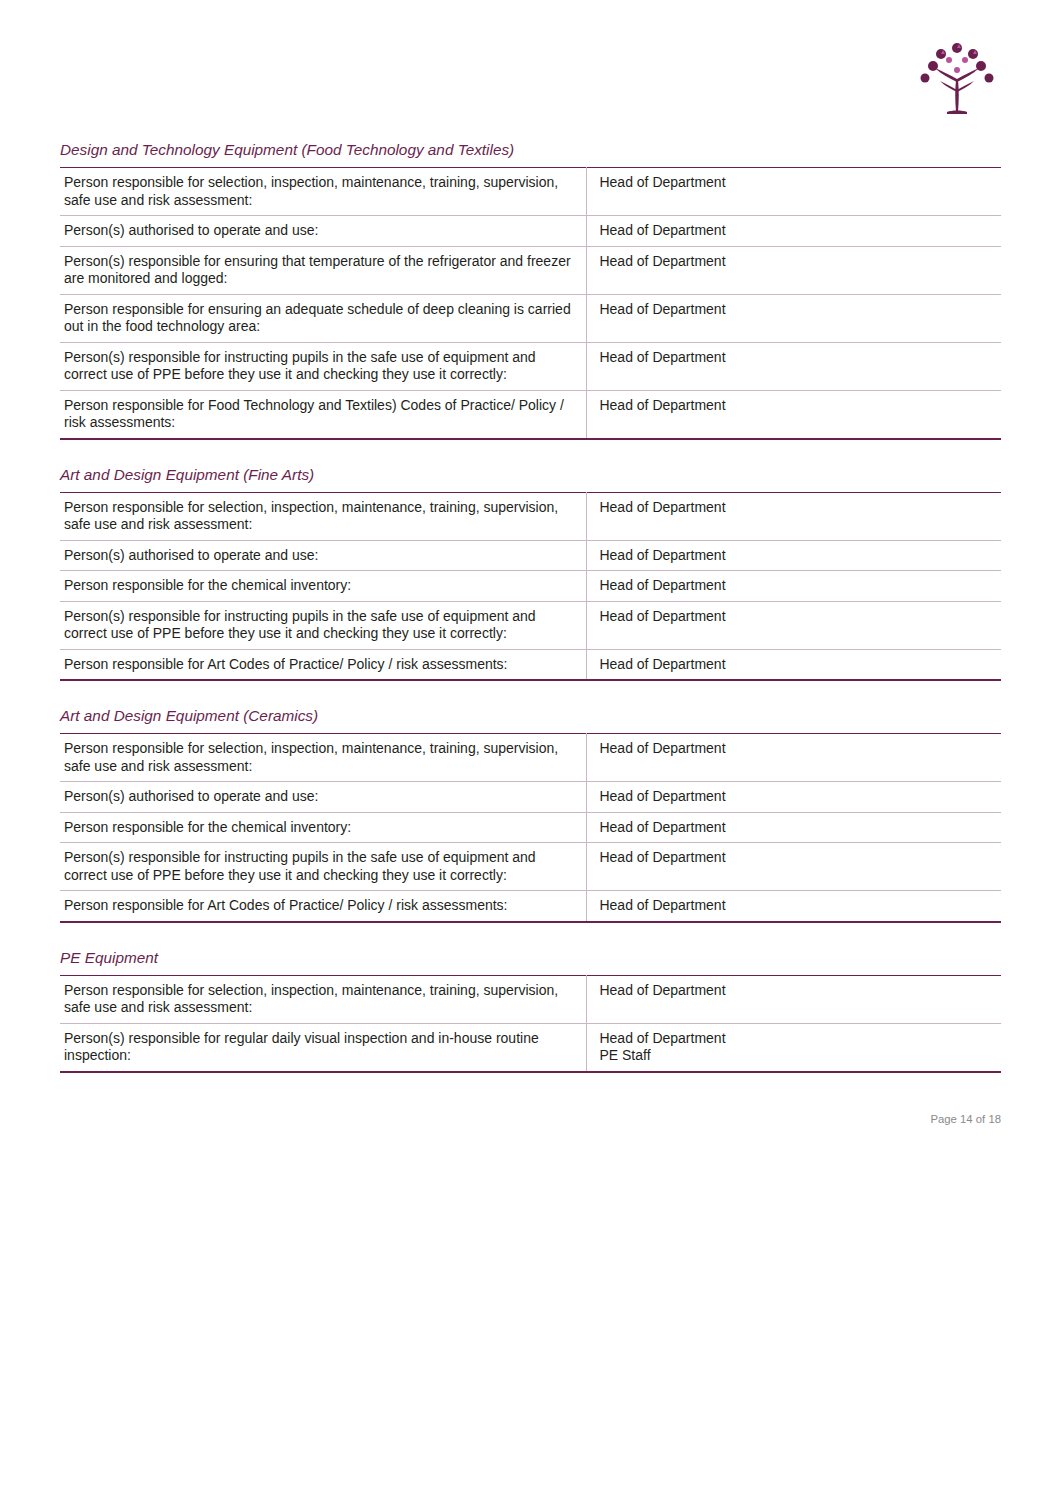Design and Technology Equipment (Food Technology and Textiles)
| Person responsible for selection, inspection, maintenance, training, supervision, safe use and risk assessment: | Head of Department |
| Person(s) authorised to operate and use: | Head of Department |
| Person(s) responsible for ensuring that temperature of the refrigerator and freezer are monitored and logged: | Head of Department |
| Person responsible for ensuring an adequate schedule of deep cleaning is carried out in the food technology area: | Head of Department |
| Person(s) responsible for instructing pupils in the safe use of equipment and correct use of PPE before they use it and checking they use it correctly: | Head of Department |
| Person responsible for Food Technology and Textiles) Codes of Practice/ Policy / risk assessments: | Head of Department |
Art and Design Equipment (Fine Arts)
| Person responsible for selection, inspection, maintenance, training, supervision, safe use and risk assessment: | Head of Department |
| Person(s) authorised to operate and use: | Head of Department |
| Person responsible for the chemical inventory: | Head of Department |
| Person(s) responsible for instructing pupils in the safe use of equipment and correct use of PPE before they use it and checking they use it correctly: | Head of Department |
| Person responsible for Art Codes of Practice/ Policy / risk assessments: | Head of Department |
Art and Design Equipment (Ceramics)
| Person responsible for selection, inspection, maintenance, training, supervision, safe use and risk assessment: | Head of Department |
| Person(s) authorised to operate and use: | Head of Department |
| Person responsible for the chemical inventory: | Head of Department |
| Person(s) responsible for instructing pupils in the safe use of equipment and correct use of PPE before they use it and checking they use it correctly: | Head of Department |
| Person responsible for Art Codes of Practice/ Policy / risk assessments: | Head of Department |
PE Equipment
| Person responsible for selection, inspection, maintenance, training, supervision, safe use and risk assessment: | Head of Department |
| Person(s) responsible for regular daily visual inspection and in-house routine inspection: | Head of Department PE Staff |
Page 14 of 18